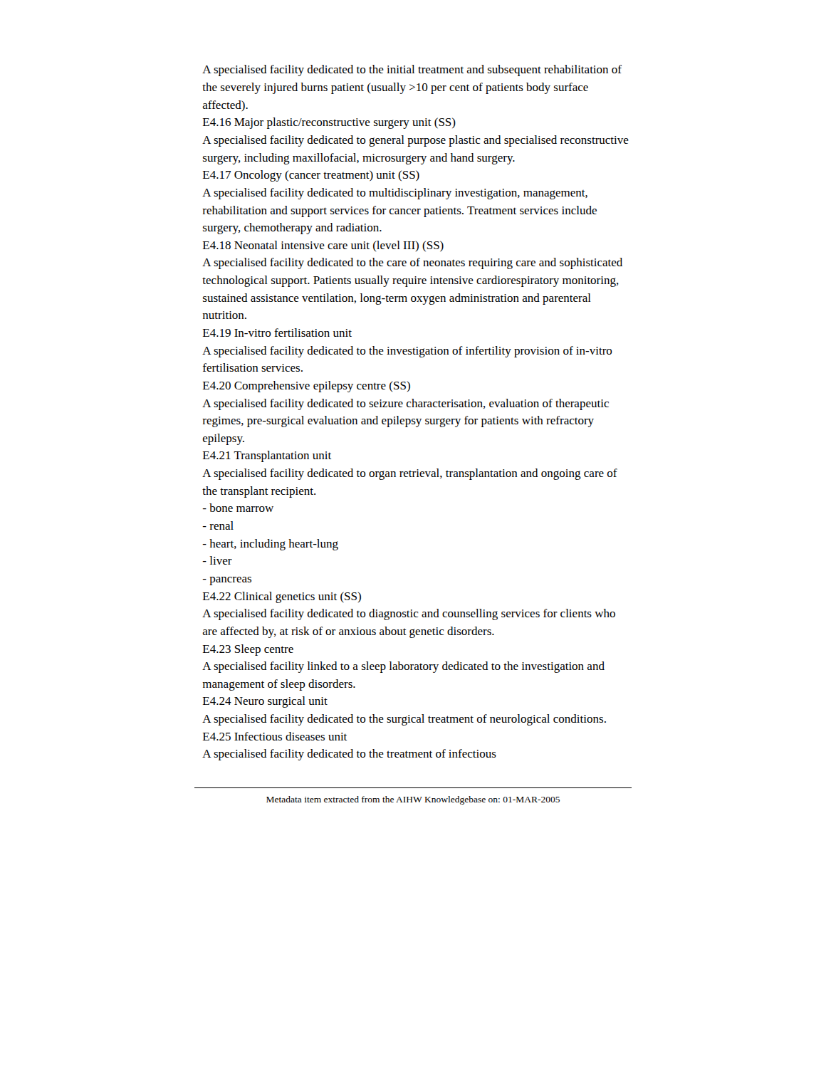A specialised facility dedicated to the initial treatment and subsequent rehabilitation of the severely injured burns patient (usually >10 per cent of patients body surface affected).
E4.16 Major plastic/reconstructive surgery unit (SS)
A specialised facility dedicated to general purpose plastic and specialised reconstructive surgery, including maxillofacial, microsurgery and hand surgery.
E4.17 Oncology (cancer treatment) unit (SS)
A specialised facility dedicated to multidisciplinary investigation, management, rehabilitation and support services for cancer patients. Treatment services include surgery, chemotherapy and radiation.
E4.18 Neonatal intensive care unit (level III) (SS)
A specialised facility dedicated to the care of neonates requiring care and sophisticated technological support. Patients usually require intensive cardiorespiratory monitoring, sustained assistance ventilation, long-term oxygen administration and parenteral nutrition.
E4.19 In-vitro fertilisation unit
A specialised facility dedicated to the investigation of infertility provision of in-vitro fertilisation services.
E4.20 Comprehensive epilepsy centre (SS)
A specialised facility dedicated to seizure characterisation, evaluation of therapeutic regimes, pre-surgical evaluation and epilepsy surgery for patients with refractory epilepsy.
E4.21 Transplantation unit
A specialised facility dedicated to organ retrieval, transplantation and ongoing care of the transplant recipient.
- bone marrow
- renal
- heart, including heart-lung
- liver
- pancreas
E4.22 Clinical genetics unit (SS)
A specialised facility dedicated to diagnostic and counselling services for clients who are affected by, at risk of or anxious about genetic disorders.
E4.23 Sleep centre
A specialised facility linked to a sleep laboratory dedicated to the investigation and management of sleep disorders.
E4.24 Neuro surgical unit
A specialised facility dedicated to the surgical treatment of neurological conditions.
E4.25 Infectious diseases unit
A specialised facility dedicated to the treatment of infectious
Metadata item extracted from the AIHW Knowledgebase on: 01-MAR-2005